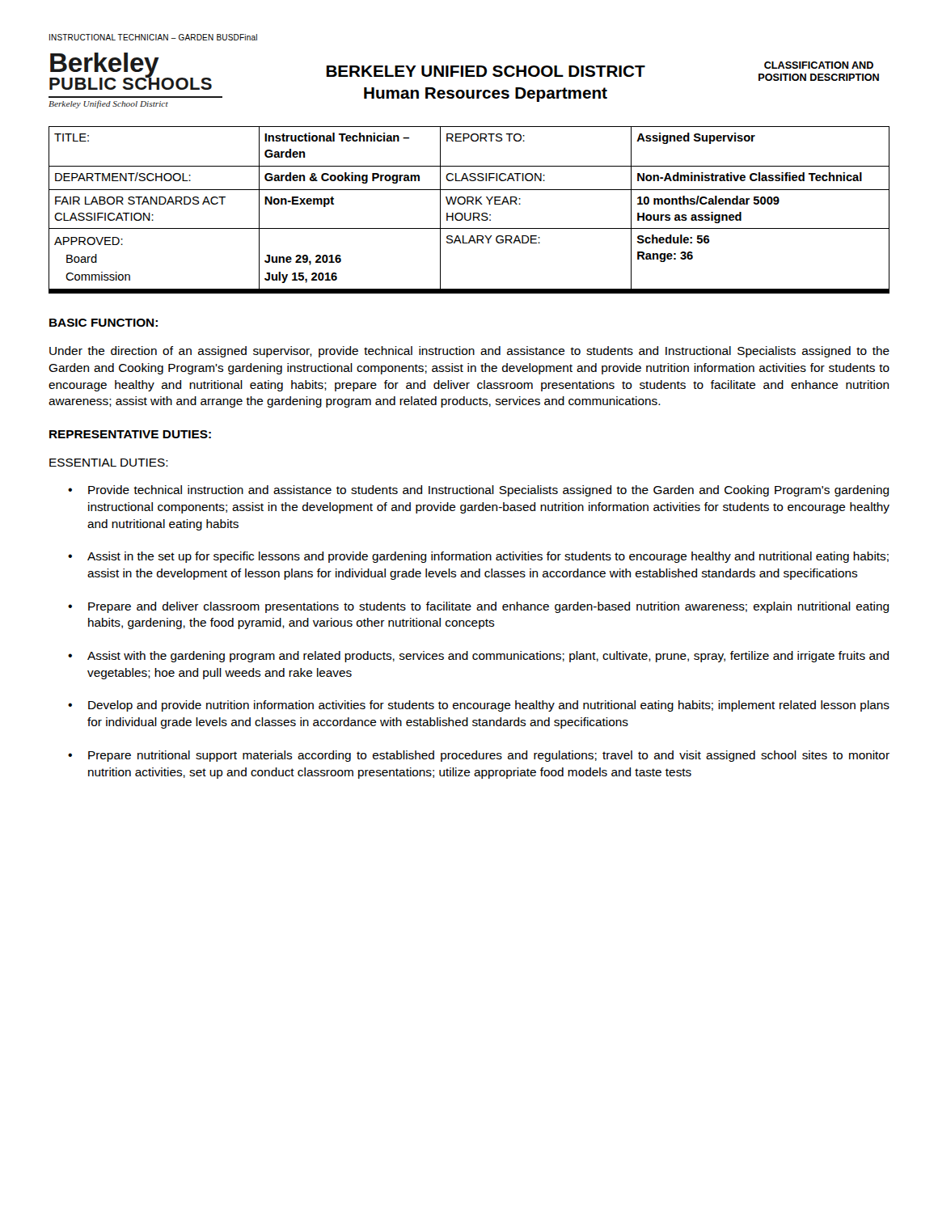INSTRUCTIONAL TECHNICIAN – GARDEN BUSDFinal
Berkeley
PUBLIC SCHOOLS
Berkeley Unified School District
BERKELEY UNIFIED SCHOOL DISTRICT
Human Resources Department
CLASSIFICATION AND
POSITION DESCRIPTION
| TITLE: | Instructional Technician – Garden | REPORTS TO: | Assigned Supervisor |
| DEPARTMENT/SCHOOL: | Garden & Cooking Program | CLASSIFICATION: | Non-Administrative Classified Technical |
| FAIR LABOR STANDARDS ACT CLASSIFICATION: | Non-Exempt | WORK YEAR: HOURS: | 10 months/Calendar 5009 Hours as assigned |
| APPROVED: Board Commission | June 29, 2016 July 15, 2016 | SALARY GRADE: | Schedule: 56 Range: 36 |
BASIC FUNCTION:
Under the direction of an assigned supervisor, provide technical instruction and assistance to students and Instructional Specialists assigned to the Garden and Cooking Program's gardening instructional components; assist in the development and provide nutrition information activities for students to encourage healthy and nutritional eating habits; prepare for and deliver classroom presentations to students to facilitate and enhance nutrition awareness; assist with and arrange the gardening program and related products, services and communications.
REPRESENTATIVE DUTIES:
ESSENTIAL DUTIES:
Provide technical instruction and assistance to students and Instructional Specialists assigned to the Garden and Cooking Program's gardening instructional components; assist in the development of and provide garden-based nutrition information activities for students to encourage healthy and nutritional eating habits
Assist in the set up for specific lessons and provide gardening information activities for students to encourage healthy and nutritional eating habits; assist in the development of lesson plans for individual grade levels and classes in accordance with established standards and specifications
Prepare and deliver classroom presentations to students to facilitate and enhance garden-based nutrition awareness; explain nutritional eating habits, gardening, the food pyramid, and various other nutritional concepts
Assist with the gardening program and related products, services and communications; plant, cultivate, prune, spray, fertilize and irrigate fruits and vegetables; hoe and pull weeds and rake leaves
Develop and provide nutrition information activities for students to encourage healthy and nutritional eating habits; implement related lesson plans for individual grade levels and classes in accordance with established standards and specifications
Prepare nutritional support materials according to established procedures and regulations; travel to and visit assigned school sites to monitor nutrition activities, set up and conduct classroom presentations; utilize appropriate food models and taste tests